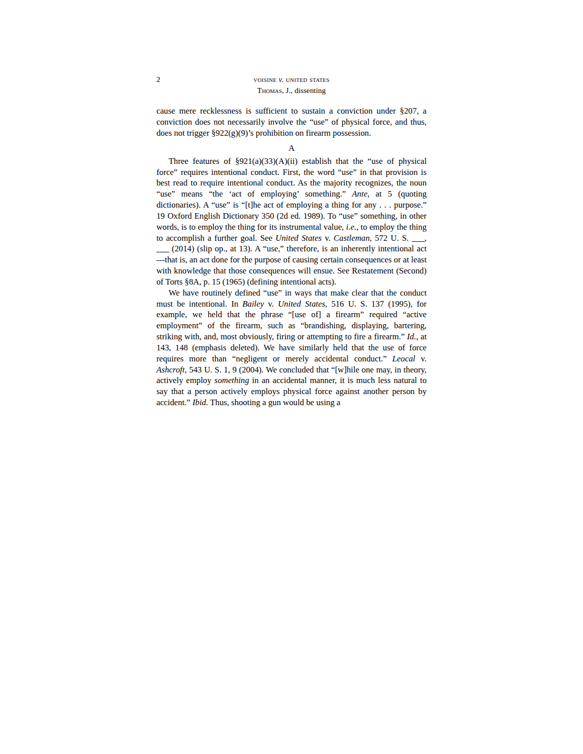2 Voisine v. United States
Thomas, J., dissenting
cause mere recklessness is sufficient to sustain a conviction under §207, a conviction does not necessarily involve the “use” of physical force, and thus, does not trigger §922(g)(9)’s prohibition on firearm possession.
A
Three features of §921(a)(33)(A)(ii) establish that the “use of physical force” requires intentional conduct. First, the word “use” in that provision is best read to require intentional conduct. As the majority recognizes, the noun “use” means “the ‘act of employing’ something.” Ante, at 5 (quoting dictionaries). A “use” is “[t]he act of employing a thing for any . . . purpose.” 19 Oxford English Dictionary 350 (2d ed. 1989). To “use” something, in other words, is to employ the thing for its instrumental value, i.e., to employ the thing to accomplish a further goal. See United States v. Castleman, 572 U. S. ___, ___ (2014) (slip op., at 13). A “use,” therefore, is an inherently intentional act—that is, an act done for the purpose of causing certain consequences or at least with knowledge that those consequences will ensue. See Restatement (Second) of Torts §8A, p. 15 (1965) (defining intentional acts).
We have routinely defined “use” in ways that make clear that the conduct must be intentional. In Bailey v. United States, 516 U. S. 137 (1995), for example, we held that the phrase “[use of] a firearm” required “active employment” of the firearm, such as “brandishing, displaying, bartering, striking with, and, most obviously, firing or attempting to fire a firearm.” Id., at 143, 148 (emphasis deleted). We have similarly held that the use of force requires more than “negligent or merely accidental conduct.” Leocal v. Ashcroft, 543 U. S. 1, 9 (2004). We concluded that “[w]hile one may, in theory, actively employ something in an accidental manner, it is much less natural to say that a person actively employs physical force against another person by accident.” Ibid. Thus, shooting a gun would be using a